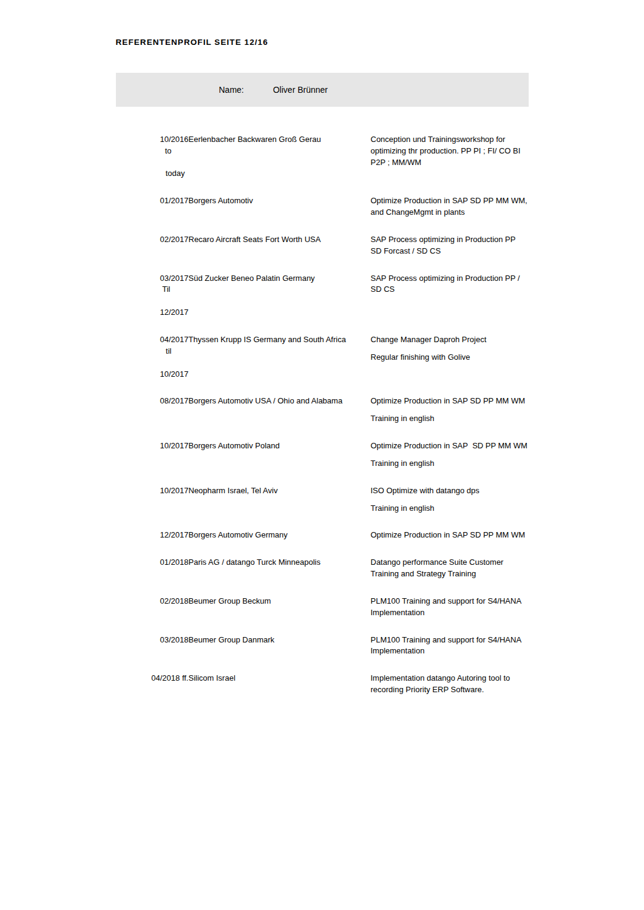Referentenprofil Seite 12/16
| Name: | Oliver Brünner |
| 10/2016 to today | Eerlenbacher Backwaren Groß Gerau | Conception und Trainingsworkshop for optimizing thr production. PP PI ; FI/ CO BI P2P ; MM/WM |
| 01/2017 | Borgers Automotiv | Optimize Production in SAP SD PP MM WM, and ChangeMgmt in plants |
| 02/2017 | Recaro Aircraft Seats Fort Worth USA | SAP Process optimizing in Production PP SD Forcast / SD CS |
| 03/2017 Til 12/2017 | Süd Zucker Beneo Palatin Germany | SAP Process optimizing in Production PP / SD CS |
| 04/2017 til 10/2017 | Thyssen Krupp IS Germany and South Africa | Change Manager Daproh Project Regular finishing with Golive |
| 08/2017 | Borgers Automotiv USA / Ohio and Alabama | Optimize Production in SAP SD PP MM WM Training in english |
| 10/2017 | Borgers Automotiv Poland | Optimize Production in SAP SD PP MM WM Training in english |
| 10/2017 | Neopharm Israel, Tel Aviv | ISO Optimize with datango dps Training in english |
| 12/2017 | Borgers Automotiv Germany | Optimize Production in SAP SD PP MM WM |
| 01/2018 | Paris AG / datango Turck Minneapolis | Datango performance Suite Customer Training and Strategy Training |
| 02/2018 | Beumer Group Beckum | PLM100 Training and support for S4/HANA Implementation |
| 03/2018 | Beumer Group Danmark | PLM100 Training and support for S4/HANA Implementation |
| 04/2018 ff. | Silicom Israel | Implementation datango Autoring tool to recording Priority ERP Software. |